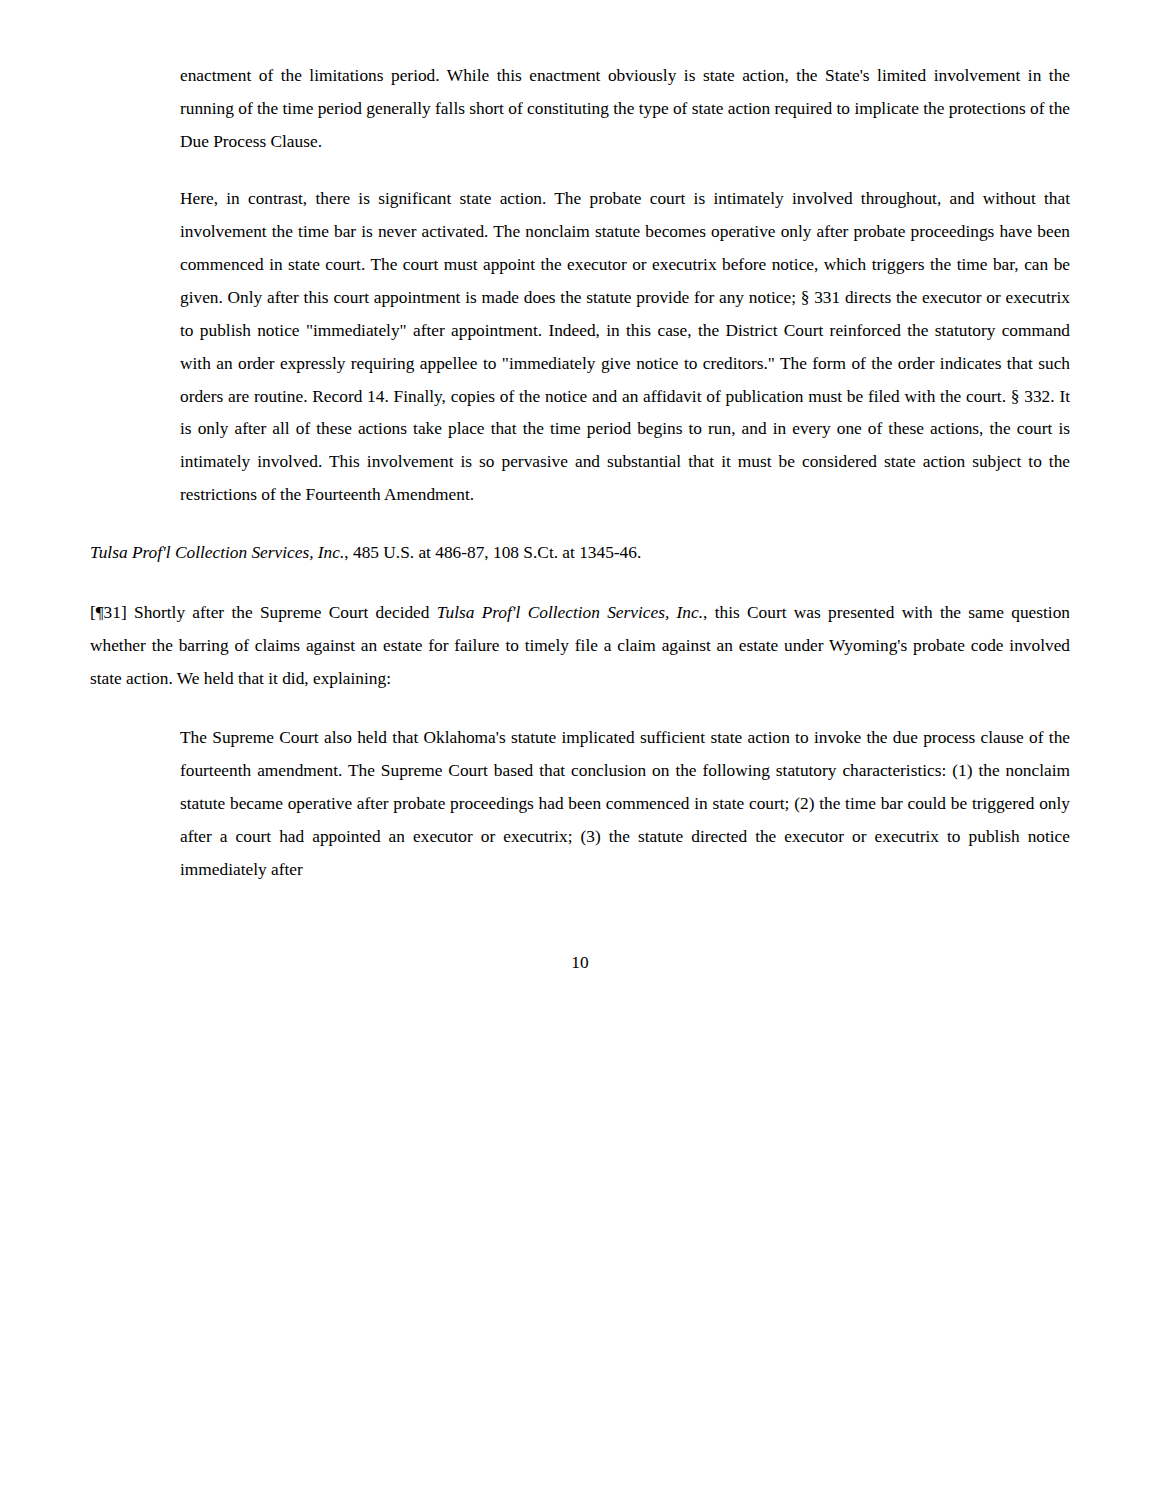enactment of the limitations period. While this enactment obviously is state action, the State's limited involvement in the running of the time period generally falls short of constituting the type of state action required to implicate the protections of the Due Process Clause.
Here, in contrast, there is significant state action. The probate court is intimately involved throughout, and without that involvement the time bar is never activated. The nonclaim statute becomes operative only after probate proceedings have been commenced in state court. The court must appoint the executor or executrix before notice, which triggers the time bar, can be given. Only after this court appointment is made does the statute provide for any notice; § 331 directs the executor or executrix to publish notice "immediately" after appointment. Indeed, in this case, the District Court reinforced the statutory command with an order expressly requiring appellee to "immediately give notice to creditors." The form of the order indicates that such orders are routine. Record 14. Finally, copies of the notice and an affidavit of publication must be filed with the court. § 332. It is only after all of these actions take place that the time period begins to run, and in every one of these actions, the court is intimately involved. This involvement is so pervasive and substantial that it must be considered state action subject to the restrictions of the Fourteenth Amendment.
Tulsa Prof'l Collection Services, Inc., 485 U.S. at 486-87, 108 S.Ct. at 1345-46.
[¶31] Shortly after the Supreme Court decided Tulsa Prof'l Collection Services, Inc., this Court was presented with the same question whether the barring of claims against an estate for failure to timely file a claim against an estate under Wyoming's probate code involved state action. We held that it did, explaining:
The Supreme Court also held that Oklahoma's statute implicated sufficient state action to invoke the due process clause of the fourteenth amendment. The Supreme Court based that conclusion on the following statutory characteristics: (1) the nonclaim statute became operative after probate proceedings had been commenced in state court; (2) the time bar could be triggered only after a court had appointed an executor or executrix; (3) the statute directed the executor or executrix to publish notice immediately after
10